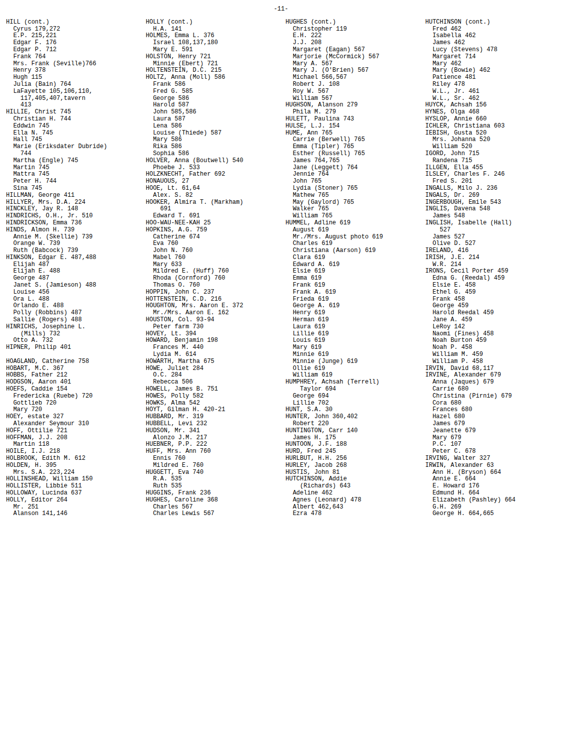-11-
HILL (cont.)
Cyrus 179,272
E.P. 215,221
Edgar F. 176
Edgar P. 712
Frank 764
Mrs. Frank (Seville)766
Henry 378
Hugh 115
Julia (Bain) 764
LaFayette 105,106,110,
117,405,407,tavern
413
HILLIE, Christ 745
Christian H. 744
Eddwin 745
Ella N. 745
Hall 745
Marie (Eriksdater Dubride)
744
Martha (Engle) 745
Martin 745
Mattra 745
Peter H. 744
Sina 745
HILLMAN, George 411
HILLYER, Mrs. D.A. 224
HINCKLEY, Jay R. 148
HINDRICHS, O.H., Jr. 510
HINDRICKSON, Emma 736
HINDS, Almon H. 739
Annie M. (Skellie) 739
Orange W. 739
Ruth (Babcock) 739
HINKSON, Edgar E. 487,488
Elijah 487
Elijah E. 488
George 487
Janet S. (Jamieson) 488
Louise 456
Ora L. 488
Orlando E. 488
Polly (Robbins) 487
Sallie (Rogers) 488
HINRICHS, Josephine L.
(Mills) 732
Otto A. 732
HIPNER, Philip 401
HOAGLAND, Catherine 758
HOBART, M.C. 367
HOBBS, Father 212
HODGSON, Aaron 401
HOEFS, Caddie 154
Fredericka (Ruebe) 720
Gottlieb 720
Mary 720
HOEY, estate 327
Alexander Seymour 310
HOFF, Ottilie 721
HOFFMAN, J.J. 208
Martin 118
HOILE, I.J. 218
HOLBROOK, Edith M. 612
HOLDEN, H. 395
Mrs. S.A. 223,224
HOLLINSHEAD, William 150
HOLLISTER, Libbie 511
HOLLOWAY, Lucinda 637
HOLLY, Editor 264
Mr. 251
Alanson 141,146
HOLLY (cont.)
H.A. 141
HOLMES, Emma L. 376
Israel 108,137,180
Mary E. 591
HOLSTON, Henry 721
Minnie (Ebert) 721
HOLTENSTEIN, D.C. 215
HOLTZ, Anna (Moll) 586
Frank 586
Fred G. 585
George 586
Harold 587
John 585,586
Laura 587
Lena 586
Louise (Thiede) 587
Mary 586
Rika 586
Sophia 586
HOLVER, Anna (Boutwell) 540
Phoebe J. 533
HOLZKNECHT, Father 692
HONAUOUS, 27
HOOE, Lt. 61,64
Alex. S. 82
HOOKER, Almira T. (Markham)
691
Edward T. 691
HOO-WAU-NEE-KAH 25
HOPKINS, A.G. 759
Catherine 674
Eva 760
John N. 760
Mabel 760
Mary 633
Mildred E. (Huff) 760
Rhoda (Cornford) 760
Thomas O. 760
HOPPIN, John C. 237
HOTTENSTEIN, C.D. 216
HOUGHTON, Mrs. Aaron E. 372
Mr./Mrs. Aaron E. 162
HOUSTON, Col. 93-94
Peter farm 730
HOVEY, Lt. 394
HOWARD, Benjamin 198
Frances M. 440
Lydia M. 614
HOWARTH, Martha 675
HOWE, Juliet 284
O.C. 284
Rebecca 506
HOWELL, James B. 751
HOWES, Polly 582
HOWKS, Alma 542
HOYT, Gilman H. 420-21
HUBBARD, Mr. 319
HUBBELL, Levi 232
HUDSON, Mr. 341
Alonzo J.M. 217
HUEBNER, P.P. 222
HUFF, Mrs. Ann 760
Ennis 760
Mildred E. 760
HUGGETT, Eva 740
R.A. 535
Ruth 535
HUGGINS, Frank 236
HUGHES, Caroline 368
Charles 567
Charles Lewis 567
HUGHES (cont.)
Christopher 119
E.H. 222
J.J. 208
Margaret (Eagan) 567
Marjorie (McCormick) 567
Mary A. 567
Mary J. (O'Brien) 567
Michael 566,567
Robert J. 108
Roy W. 567
William 567
HUGHSON, Alanson 279
Phila M. 279
HULETT, Paulina 743
HULSE, L.J. 154
HUME, Ann 765
Carrie (Berwell) 765
Emma (Tipler) 765
Esther (Russell) 765
James 764,765
Jane (Leggett) 764
Jennie 764
John 765
Lydia (Stoner) 765
Mathew 765
May (Gaylord) 765
Walker 765
William 765
HUMMEL, Adline 619
August 619
Mr./Mrs. August photo 619
Charles 619
Christiana (Aarson) 619
Clara 619
Edward A. 619
Elsie 619
Emma 619
Frank 619
Frank A. 619
Frieda 619
George A. 619
Henry 619
Herman 619
Laura 619
Lillie 619
Louis 619
Mary 619
Minnie 619
Minnie (Junge) 619
Ollie 619
William 619
HUMPHREY, Achsah (Terrell)
Taylor 694
George 694
Lillie 702
HUNT, S.A. 30
HUNTER, John 360,402
Robert 220
HUNTINGTON, Carr 140
James H. 175
HUNTOON, J.F. 188
HURD, Fred 245
HURLBUT, H.H. 256
HURLEY, Jacob 268
HUSTIS, John 81
HUTCHINSON, Addie
(Richards) 643
Adeline 462
Agnes (Leonard) 478
Albert 462,643
Ezra 478
HUTCHINSON (cont.)
Fred 462
Isabella 462
James 462
Lucy (Stevens) 478
Margaret 714
Mary 462
Mary (Bowie) 462
Patience 481
Riley 478
W.L., Jr. 461
W.L., Sr. 462
HUYCK, Achsah 156
HYNES, Olga 468
HYSLOP, Annie 660
ICHLER, Christiana 603
IEBISH, Gusta 520
Mrs. Johanna 520
William 520
IGORD, John 715
Randena 715
ILLGEN, Ella 455
ILSLEY, Charles F. 246
Fred S. 201
INGALLS, Milo J. 236
INGALS, Dr. 269
INGERBOUGH, Emile 543
INGLIS, Davena 548
James 548
INGLISH, Isabelle (Hall)
527
James 527
Olive D. 527
IRELAND, 416
IRISH, J.E. 214
W.R. 214
IRONS, Cecil Porter 459
Edna G. (Reedal) 459
Elsie E. 458
Ethel G. 459
Frank 458
George 459
Harold Reedal 459
Jane A. 459
LeRoy 142
Naomi (Fines) 458
Noah Burton 459
Noah P. 458
William M. 459
William P. 458
IRVIN, David 68,117
IRVINE, Alexander 679
Anna (Jaques) 679
Carrie 680
Christina (Pirnie) 679
Cora 680
Frances 680
Hazel 680
James 679
Jeanette 679
Mary 679
P.C. 107
Peter C. 678
IRVING, Walter 327
IRWIN, Alexander 63
Ann H. (Bryson) 664
Annie E. 664
E. Howard 176
Edmund H. 664
Elizabeth (Pashley) 664
G.H. 269
George H. 664,665